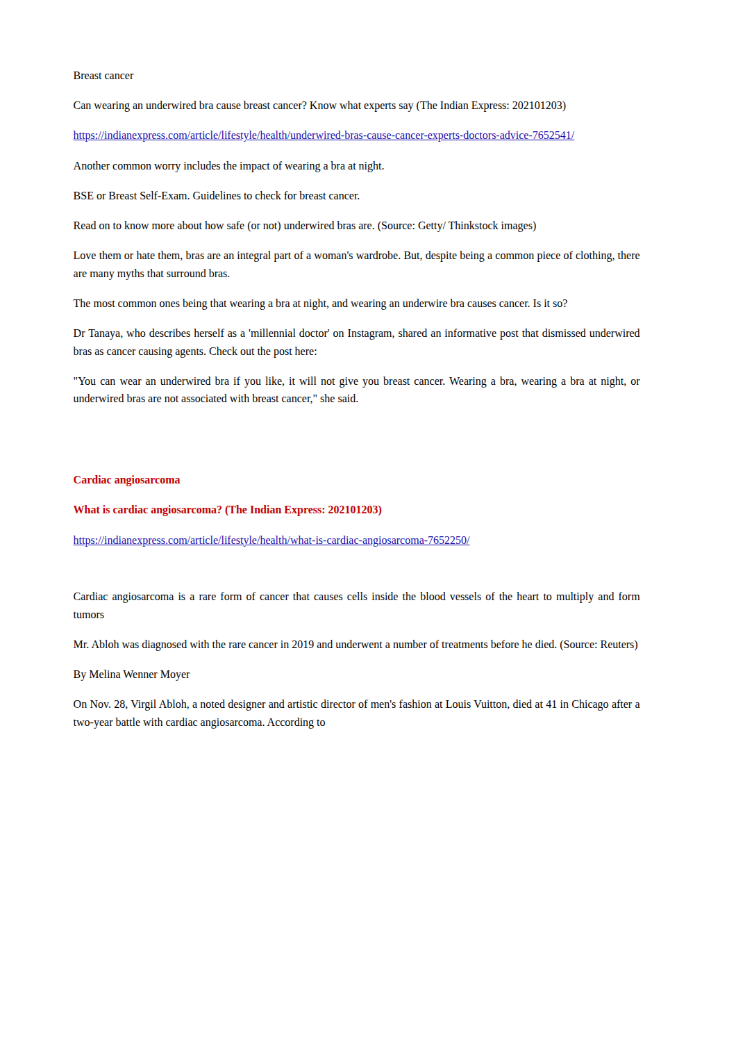Breast cancer
Can wearing an underwired bra cause breast cancer? Know what experts say (The Indian Express: 202101203)
https://indianexpress.com/article/lifestyle/health/underwired-bras-cause-cancer-experts-doctors-advice-7652541/
Another common worry includes the impact of wearing a bra at night.
BSE or Breast Self-Exam. Guidelines to check for breast cancer.
Read on to know more about how safe (or not) underwired bras are. (Source: Getty/ Thinkstock images)
Love them or hate them, bras are an integral part of a woman's wardrobe. But, despite being a common piece of clothing, there are many myths that surround bras.
The most common ones being that wearing a bra at night, and wearing an underwire bra causes cancer. Is it so?
Dr Tanaya, who describes herself as a 'millennial doctor' on Instagram, shared an informative post that dismissed underwired bras as cancer causing agents. Check out the post here:
"You can wear an underwired bra if you like, it will not give you breast cancer. Wearing a bra, wearing a bra at night, or underwired bras are not associated with breast cancer," she said.
Cardiac angiosarcoma
What is cardiac angiosarcoma? (The Indian Express: 202101203)
https://indianexpress.com/article/lifestyle/health/what-is-cardiac-angiosarcoma-7652250/
Cardiac angiosarcoma is a rare form of cancer that causes cells inside the blood vessels of the heart to multiply and form tumors
Mr. Abloh was diagnosed with the rare cancer in 2019 and underwent a number of treatments before he died. (Source: Reuters)
By Melina Wenner Moyer
On Nov. 28, Virgil Abloh, a noted designer and artistic director of men's fashion at Louis Vuitton, died at 41 in Chicago after a two-year battle with cardiac angiosarcoma. According to